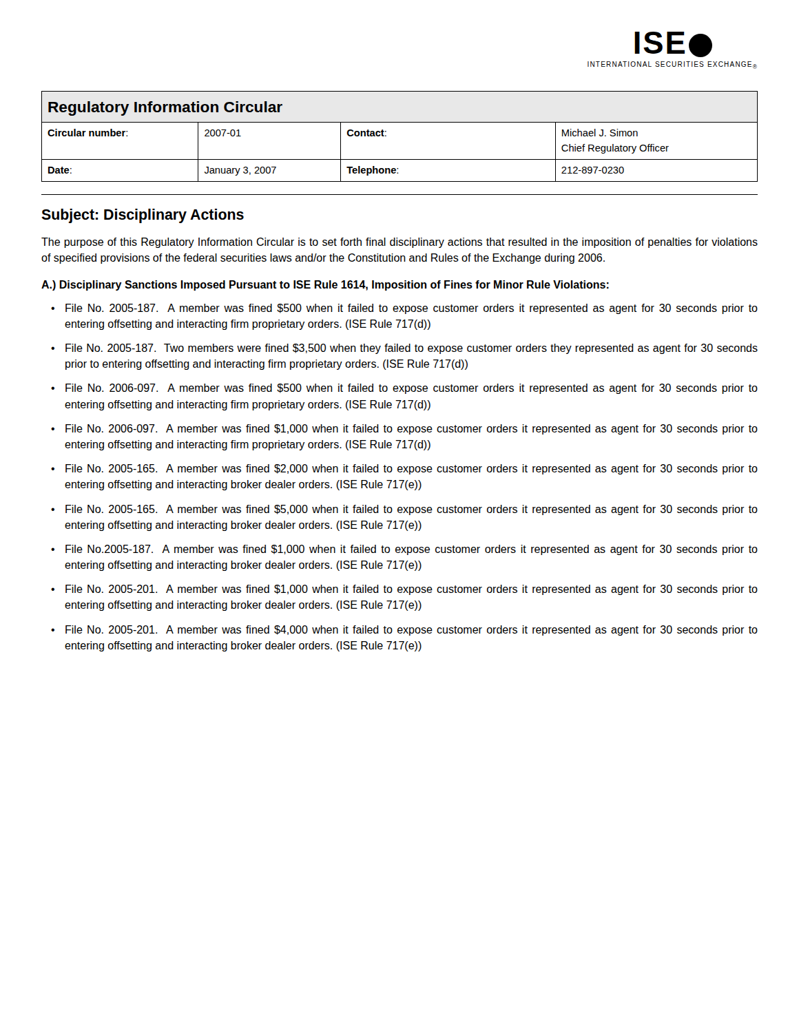ISE
INTERNATIONAL SECURITIES EXCHANGE®
| Regulatory Information Circular |
| Circular number : | 2007-01 | Contact : | Michael J. Simon Chief Regulatory Officer |
| Date : | January 3, 2007 | Telephone : | 212-897-0230 |
Subject: Disciplinary Actions
The purpose of this Regulatory Information Circular is to set forth final disciplinary actions that resulted in the imposition of penalties for violations of specified provisions of the federal securities laws and/or the Constitution and Rules of the Exchange during 2006.
A.) Disciplinary Sanctions Imposed Pursuant to ISE Rule 1614, Imposition of Fines for Minor Rule Violations:
File No. 2005-187. A member was fined $500 when it failed to expose customer orders it represented as agent for 30 seconds prior to entering offsetting and interacting firm proprietary orders. (ISE Rule 717(d))
File No. 2005-187. Two members were fined $3,500 when they failed to expose customer orders they represented as agent for 30 seconds prior to entering offsetting and interacting firm proprietary orders. (ISE Rule 717(d))
File No. 2006-097. A member was fined $500 when it failed to expose customer orders it represented as agent for 30 seconds prior to entering offsetting and interacting firm proprietary orders. (ISE Rule 717(d))
File No. 2006-097. A member was fined $1,000 when it failed to expose customer orders it represented as agent for 30 seconds prior to entering offsetting and interacting firm proprietary orders. (ISE Rule 717(d))
File No. 2005-165. A member was fined $2,000 when it failed to expose customer orders it represented as agent for 30 seconds prior to entering offsetting and interacting broker dealer orders. (ISE Rule 717(e))
File No. 2005-165. A member was fined $5,000 when it failed to expose customer orders it represented as agent for 30 seconds prior to entering offsetting and interacting broker dealer orders. (ISE Rule 717(e))
File No.2005-187. A member was fined $1,000 when it failed to expose customer orders it represented as agent for 30 seconds prior to entering offsetting and interacting broker dealer orders. (ISE Rule 717(e))
File No. 2005-201. A member was fined $1,000 when it failed to expose customer orders it represented as agent for 30 seconds prior to entering offsetting and interacting broker dealer orders. (ISE Rule 717(e))
File No. 2005-201. A member was fined $4,000 when it failed to expose customer orders it represented as agent for 30 seconds prior to entering offsetting and interacting broker dealer orders. (ISE Rule 717(e))